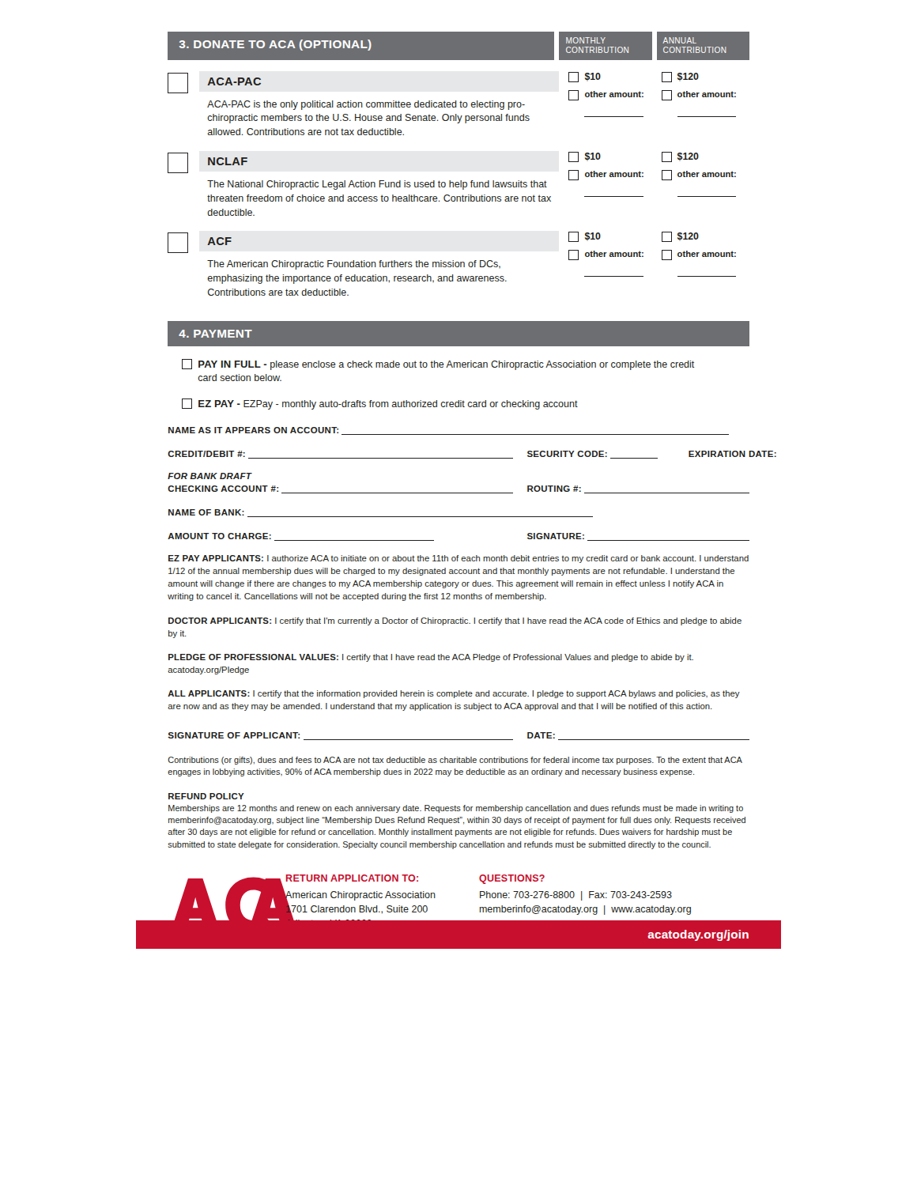3. DONATE TO ACA (OPTIONAL)
MONTHLY
CONTRIBUTION
ANNUAL
CONTRIBUTION
ACA-PAC
ACA-PAC is the only political action committee dedicated to electing pro-chiropractic members to the U.S. House and Senate. Only personal funds allowed. Contributions are not tax deductible.
$10
other amount:
$120
other amount:
NCLAF
The National Chiropractic Legal Action Fund is used to help fund lawsuits that threaten freedom of choice and access to healthcare. Contributions are not tax deductible.
$10
other amount:
$120
other amount:
ACF
The American Chiropractic Foundation furthers the mission of DCs, emphasizing the importance of education, research, and awareness. Contributions are tax deductible.
$10
other amount:
$120
other amount:
4. PAYMENT
PAY IN FULL - please enclose a check made out to the American Chiropractic Association or complete the credit card section below.
EZ PAY - EZPay - monthly auto-drafts from authorized credit card or checking account
NAME AS IT APPEARS ON ACCOUNT:
CREDIT/DEBIT #:
SECURITY CODE:
EXPIRATION DATE:
FOR BANK DRAFT
CHECKING ACCOUNT #:
ROUTING #:
NAME OF BANK:
AMOUNT TO CHARGE:
SIGNATURE:
EZ PAY APPLICANTS: I authorize ACA to initiate on or about the 11th of each month debit entries to my credit card or bank account. I understand 1/12 of the annual membership dues will be charged to my designated account and that monthly payments are not refundable. I understand the amount will change if there are changes to my ACA membership category or dues. This agreement will remain in effect unless I notify ACA in writing to cancel it. Cancellations will not be accepted during the first 12 months of membership.
DOCTOR APPLICANTS: I certify that I'm currently a Doctor of Chiropractic. I certify that I have read the ACA code of Ethics and pledge to abide by it.
PLEDGE OF PROFESSIONAL VALUES: I certify that I have read the ACA Pledge of Professional Values and pledge to abide by it. acatoday.org/Pledge
ALL APPLICANTS: I certify that the information provided herein is complete and accurate. I pledge to support ACA bylaws and policies, as they are now and as they may be amended. I understand that my application is subject to ACA approval and that I will be notified of this action.
SIGNATURE OF APPLICANT:
DATE:
Contributions (or gifts), dues and fees to ACA are not tax deductible as charitable contributions for federal income tax purposes. To the extent that ACA engages in lobbying activities, 90% of ACA membership dues in 2022 may be deductible as an ordinary and necessary business expense.
REFUND POLICY
Memberships are 12 months and renew on each anniversary date. Requests for membership cancellation and dues refunds must be made in writing to memberinfo@acatoday.org, subject line “Membership Dues Refund Request”, within 30 days of receipt of payment for full dues only. Requests received after 30 days are not eligible for refund or cancellation. Monthly installment payments are not eligible for refunds. Dues waivers for hardship must be submitted to state delegate for consideration. Specialty council membership cancellation and refunds must be submitted directly to the council.
™
RETURN APPLICATION TO:
American Chiropractic Association
1701 Clarendon Blvd., Suite 200
Arlington, VA 22209
QUESTIONS?
Phone: 703-276-8800 | Fax: 703-243-2593
memberinfo@acatoday.org | www.acatoday.org
acatoday.org/join